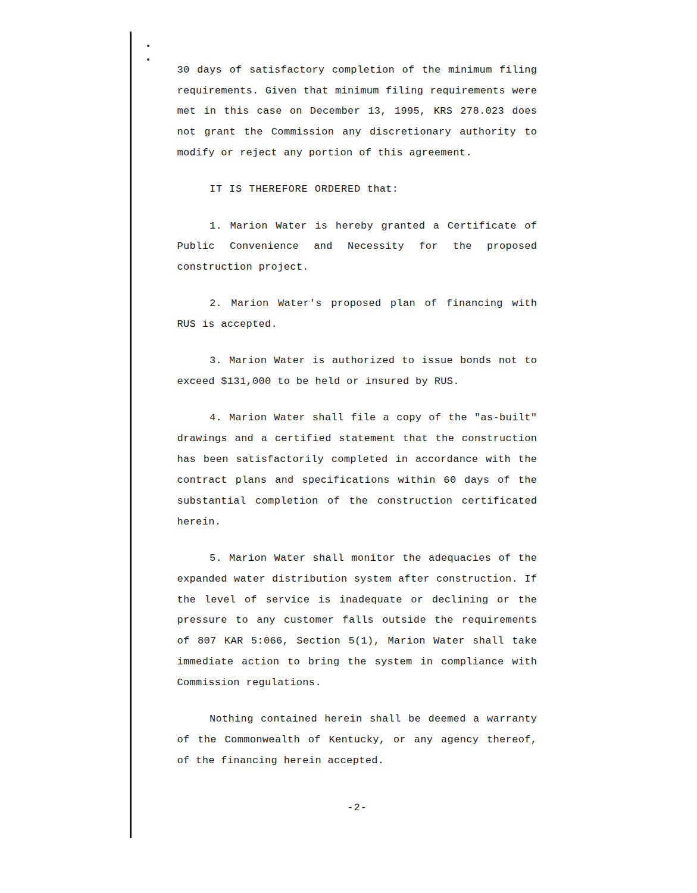30 days of satisfactory completion of the minimum filing requirements. Given that minimum filing requirements were met in this case on December 13, 1995, KRS 278.023 does not grant the Commission any discretionary authority to modify or reject any portion of this agreement.
IT IS THEREFORE ORDERED that:
1. Marion Water is hereby granted a Certificate of Public Convenience and Necessity for the proposed construction project.
2. Marion Water's proposed plan of financing with RUS is accepted.
3. Marion Water is authorized to issue bonds not to exceed $131,000 to be held or insured by RUS.
4. Marion Water shall file a copy of the "as-built" drawings and a certified statement that the construction has been satisfactorily completed in accordance with the contract plans and specifications within 60 days of the substantial completion of the construction certificated herein.
5. Marion Water shall monitor the adequacies of the expanded water distribution system after construction. If the level of service is inadequate or declining or the pressure to any customer falls outside the requirements of 807 KAR 5:066, Section 5(1), Marion Water shall take immediate action to bring the system in compliance with Commission regulations.
Nothing contained herein shall be deemed a warranty of the Commonwealth of Kentucky, or any agency thereof, of the financing herein accepted.
-2-